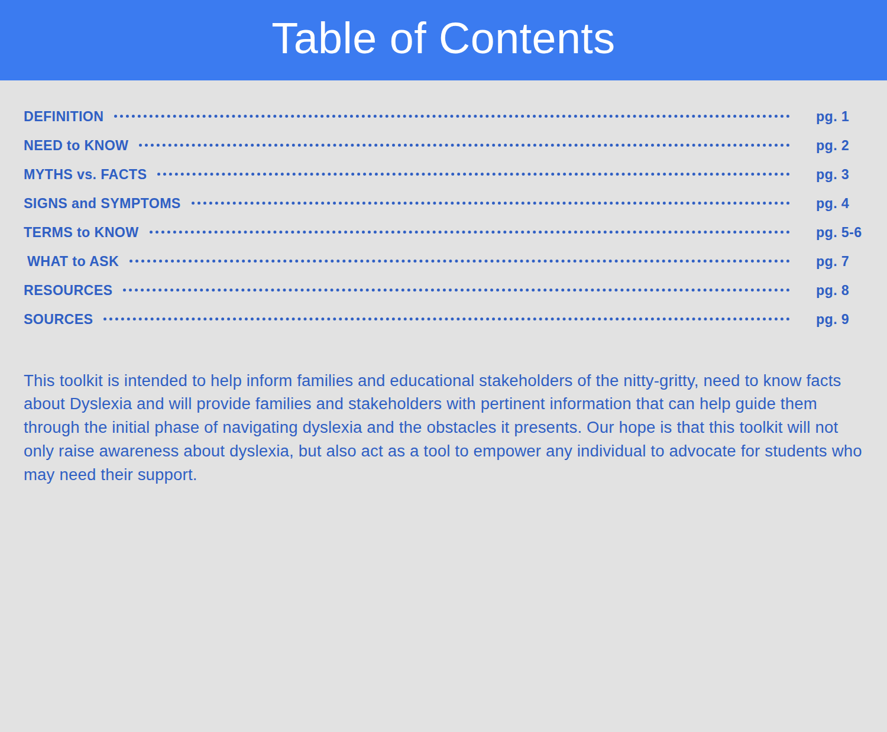Table of Contents
DEFINITION pg. 1
NEED to KNOW pg. 2
MYTHS vs. FACTS pg. 3
SIGNS and SYMPTOMS pg. 4
TERMS to KNOW pg. 5-6
WHAT to ASK pg. 7
RESOURCES pg. 8
SOURCES pg. 9
This toolkit is intended to help inform families and educational stakeholders of the nitty-gritty, need to know facts about Dyslexia and will provide families and stakeholders with pertinent information that can help guide them through the initial phase of navigating dyslexia and the obstacles it presents. Our hope is that this toolkit will not only raise awareness about dyslexia, but also act as a tool to empower any individual to advocate for students who may need their support.